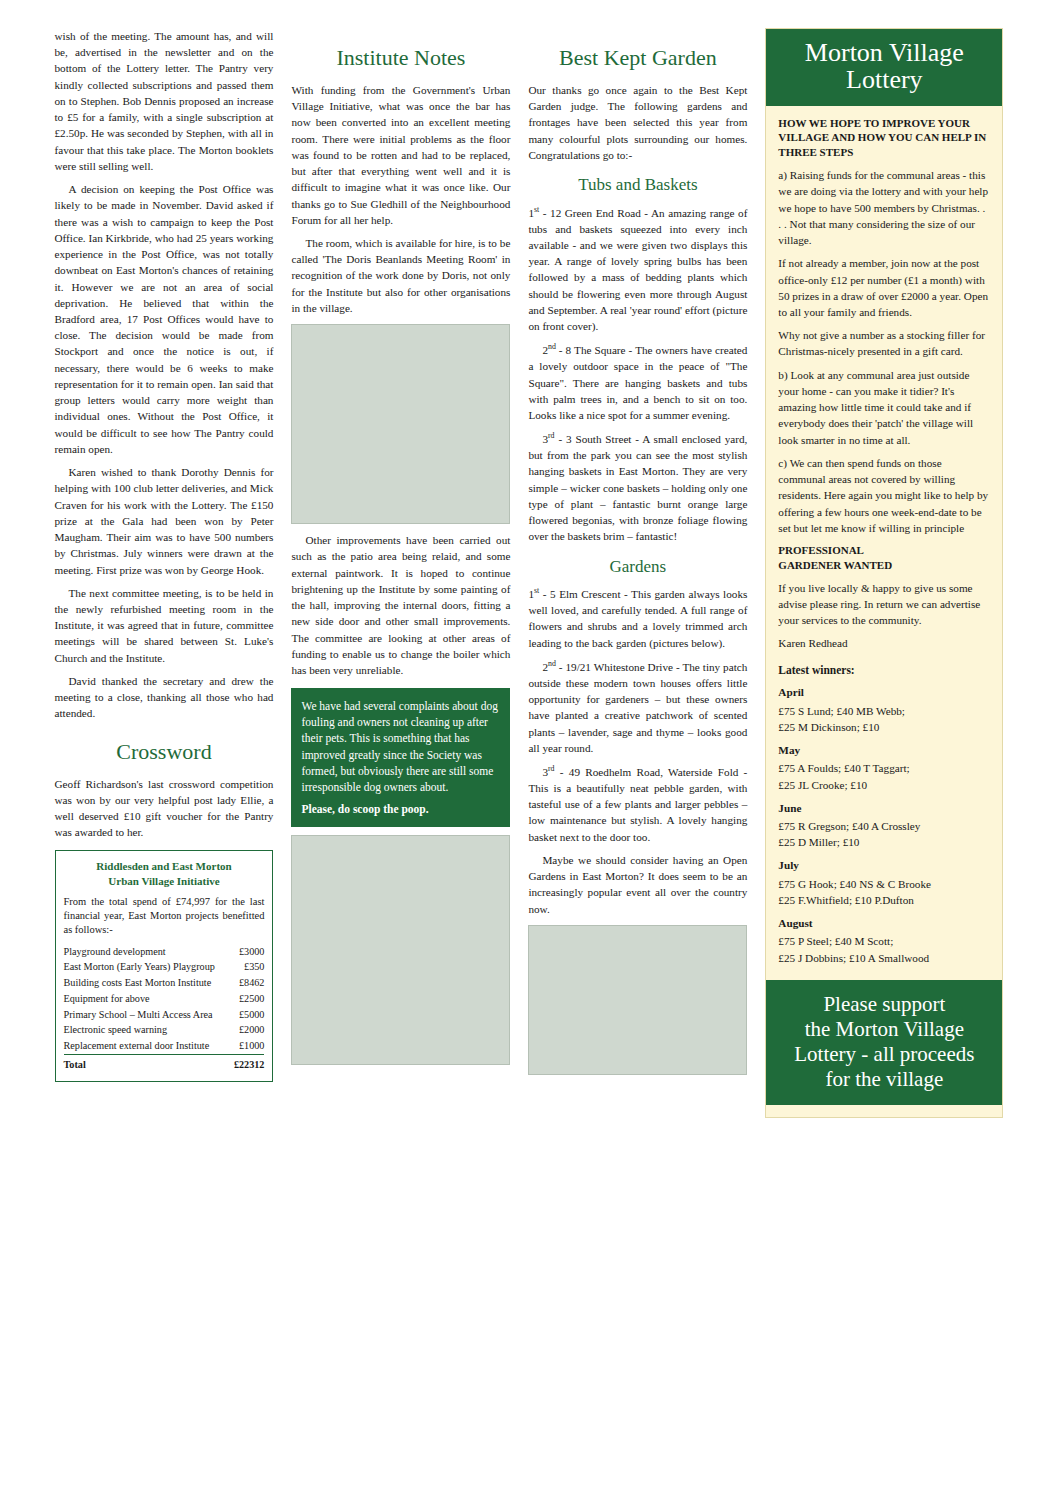wish of the meeting. The amount has, and will be, advertised in the newsletter and on the bottom of the Lottery letter. The Pantry very kindly collected subscriptions and passed them on to Stephen. Bob Dennis proposed an increase to £5 for a family, with a single subscription at £2.50p. He was seconded by Stephen, with all in favour that this take place. The Morton booklets were still selling well.
A decision on keeping the Post Office was likely to be made in November. David asked if there was a wish to campaign to keep the Post Office. Ian Kirkbride, who had 25 years working experience in the Post Office, was not totally downbeat on East Morton's chances of retaining it. However we are not an area of social deprivation. He believed that within the Bradford area, 17 Post Offices would have to close. The decision would be made from Stockport and once the notice is out, if necessary, there would be 6 weeks to make representation for it to remain open. Ian said that group letters would carry more weight than individual ones. Without the Post Office, it would be difficult to see how The Pantry could remain open.
Karen wished to thank Dorothy Dennis for helping with 100 club letter deliveries, and Mick Craven for his work with the Lottery. The £150 prize at the Gala had been won by Peter Maugham. Their aim was to have 500 numbers by Christmas. July winners were drawn at the meeting. First prize was won by George Hook.
The next committee meeting, is to be held in the newly refurbished meeting room in the Institute, it was agreed that in future, committee meetings will be shared between St. Luke's Church and the Institute.
David thanked the secretary and drew the meeting to a close, thanking all those who had attended.
Crossword
Geoff Richardson's last crossword competition was won by our very helpful post lady Ellie, a well deserved £10 gift voucher for the Pantry was awarded to her.
Riddlesden and East Morton
Urban Village Initiative
From the total spend of £74,997 for the last financial year, East Morton projects benefitted as follows:-
| Playground development | £3000 |
| East Morton (Early Years) Playgroup | £350 |
| Building costs East Morton Institute | £8462 |
| Equipment for above | £2500 |
| Primary School – Multi Access Area | £5000 |
| Electronic speed warning | £2000 |
| Replacement external door Institute | £1000 |
| Total | £22312 |
Institute Notes
With funding from the Government's Urban Village Initiative, what was once the bar has now been converted into an excellent meeting room. There were initial problems as the floor was found to be rotten and had to be replaced, but after that everything went well and it is difficult to imagine what it was once like. Our thanks go to Sue Gledhill of the Neighbourhood Forum for all her help.
The room, which is available for hire, is to be called 'The Doris Beanlands Meeting Room' in recognition of the work done by Doris, not only for the Institute but also for other organisations in the village.
Other improvements have been carried out such as the patio area being relaid, and some external paintwork. It is hoped to continue brightening up the Institute by some painting of the hall, improving the internal doors, fitting a new side door and other small improvements. The committee are looking at other areas of funding to enable us to change the boiler which has been very unreliable.
We have had several complaints about dog fouling and owners not cleaning up after their pets. This is something that has improved greatly since the Society was formed, but obviously there are still some irresponsible dog owners about. Please, do scoop the poop.
Best Kept Garden
Our thanks go once again to the Best Kept Garden judge. The following gardens and frontages have been selected this year from many colourful plots surrounding our homes. Congratulations go to:-
Tubs and Baskets
1st - 12 Green End Road - An amazing range of tubs and baskets squeezed into every inch available - and we were given two displays this year. A range of lovely spring bulbs has been followed by a mass of bedding plants which should be flowering even more through August and September. A real 'year round' effort (picture on front cover).
2nd - 8 The Square - The owners have created a lovely outdoor space in the peace of "The Square". There are hanging baskets and tubs with palm trees in, and a bench to sit on too. Looks like a nice spot for a summer evening.
3rd - 3 South Street - A small enclosed yard, but from the park you can see the most stylish hanging baskets in East Morton. They are very simple – wicker cone baskets – holding only one type of plant – fantastic burnt orange large flowered begonias, with bronze foliage flowing over the baskets brim – fantastic!
Gardens
1st - 5 Elm Crescent - This garden always looks well loved, and carefully tended. A full range of flowers and shrubs and a lovely trimmed arch leading to the back garden (pictures below).
2nd - 19/21 Whitestone Drive - The tiny patch outside these modern town houses offers little opportunity for gardeners – but these owners have planted a creative patchwork of scented plants – lavender, sage and thyme – looks good all year round.
3rd - 49 Roedhelm Road, Waterside Fold - This is a beautifully neat pebble garden, with tasteful use of a few plants and larger pebbles – low maintenance but stylish. A lovely hanging basket next to the door too.
Maybe we should consider having an Open Gardens in East Morton? It does seem to be an increasingly popular event all over the country now.
Morton Village
Lottery
HOW WE HOPE TO IMPROVE YOUR VILLAGE and HOW YOU CAN HELP IN THREE STEPS
a) Raising funds for the communal areas - this we are doing via the lottery and with your help we hope to have 500 members by Christmas. . . . Not that many considering the size of our village.
If not already a member, join now at the post office-only £12 per number (£1 a month) with 50 prizes in a draw of over £2000 a year. Open to all your family and friends.
Why not give a number as a stocking filler for Christmas-nicely presented in a gift card.
b) Look at any communal area just outside your home - can you make it tidier? It's amazing how little time it could take and if everybody does their 'patch' the village will look smarter in no time at all.
c) We can then spend funds on those communal areas not covered by willing residents. Here again you might like to help by offering a few hours one week-end-date to be set but let me know if willing in principle
PROFESSIONAL
GARDENER WANTED
If you live locally & happy to give us some advise please ring. In return we can advertise your services to the community.
Karen Redhead
Latest winners:
April
£75 S Lund; £40 MB Webb;
£25 M Dickinson; £10
May
£75 A Foulds; £40 T Taggart;
£25 JL Crooke; £10
June
£75 R Gregson; £40 A Crossley
£25 D Miller; £10
July
£75 G Hook; £40 NS & C Brooke
£25 F.Whitfield; £10 P.Dufton
August
£75 P Steel; £40 M Scott;
£25 J Dobbins; £10 A Smallwood
Please support
the Morton Village
Lottery - all proceeds
for the village